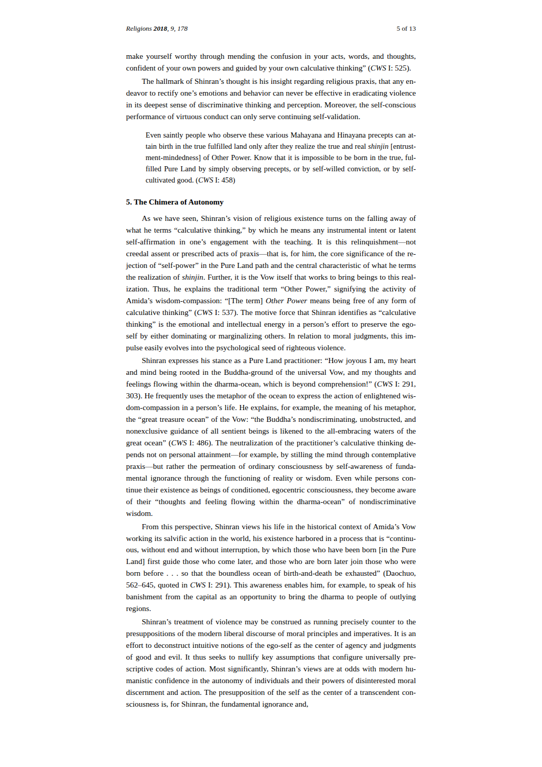Religions 2018, 9, 178 5 of 13
make yourself worthy through mending the confusion in your acts, words, and thoughts, confident of your own powers and guided by your own calculative thinking” (CWS I: 525).
The hallmark of Shinran’s thought is his insight regarding religious praxis, that any endeavor to rectify one’s emotions and behavior can never be effective in eradicating violence in its deepest sense of discriminative thinking and perception. Moreover, the self-conscious performance of virtuous conduct can only serve continuing self-validation.
Even saintly people who observe these various Mahayana and Hinayana precepts can attain birth in the true fulfilled land only after they realize the true and real shinjin [entrustment-mindedness] of Other Power. Know that it is impossible to be born in the true, fulfilled Pure Land by simply observing precepts, or by self-willed conviction, or by self-cultivated good. (CWS I: 458)
5. The Chimera of Autonomy
As we have seen, Shinran’s vision of religious existence turns on the falling away of what he terms “calculative thinking,” by which he means any instrumental intent or latent self-affirmation in one’s engagement with the teaching. It is this relinquishment—not creedal assent or prescribed acts of praxis—that is, for him, the core significance of the rejection of “self-power” in the Pure Land path and the central characteristic of what he terms the realization of shinjin. Further, it is the Vow itself that works to bring beings to this realization. Thus, he explains the traditional term “Other Power,” signifying the activity of Amida’s wisdom-compassion: “[The term] Other Power means being free of any form of calculative thinking” (CWS I: 537). The motive force that Shinran identifies as “calculative thinking” is the emotional and intellectual energy in a person’s effort to preserve the ego-self by either dominating or marginalizing others. In relation to moral judgments, this impulse easily evolves into the psychological seed of righteous violence.
Shinran expresses his stance as a Pure Land practitioner: “How joyous I am, my heart and mind being rooted in the Buddha-ground of the universal Vow, and my thoughts and feelings flowing within the dharma-ocean, which is beyond comprehension!” (CWS I: 291, 303). He frequently uses the metaphor of the ocean to express the action of enlightened wisdom-compassion in a person’s life. He explains, for example, the meaning of his metaphor, the “great treasure ocean” of the Vow: “the Buddha’s nondiscriminating, unobstructed, and nonexclusive guidance of all sentient beings is likened to the all-embracing waters of the great ocean” (CWS I: 486). The neutralization of the practitioner’s calculative thinking depends not on personal attainment—for example, by stilling the mind through contemplative praxis—but rather the permeation of ordinary consciousness by self-awareness of fundamental ignorance through the functioning of reality or wisdom. Even while persons continue their existence as beings of conditioned, egocentric consciousness, they become aware of their “thoughts and feeling flowing within the dharma-ocean” of nondiscriminative wisdom.
From this perspective, Shinran views his life in the historical context of Amida’s Vow working its salvific action in the world, his existence harbored in a process that is “continuous, without end and without interruption, by which those who have been born [in the Pure Land] first guide those who come later, and those who are born later join those who were born before . . . so that the boundless ocean of birth-and-death be exhausted” (Daochuo, 562–645, quoted in CWS I: 291). This awareness enables him, for example, to speak of his banishment from the capital as an opportunity to bring the dharma to people of outlying regions.
Shinran’s treatment of violence may be construed as running precisely counter to the presuppositions of the modern liberal discourse of moral principles and imperatives. It is an effort to deconstruct intuitive notions of the ego-self as the center of agency and judgments of good and evil. It thus seeks to nullify key assumptions that configure universally prescriptive codes of action. Most significantly, Shinran’s views are at odds with modern humanistic confidence in the autonomy of individuals and their powers of disinterested moral discernment and action. The presupposition of the self as the center of a transcendent consciousness is, for Shinran, the fundamental ignorance and,